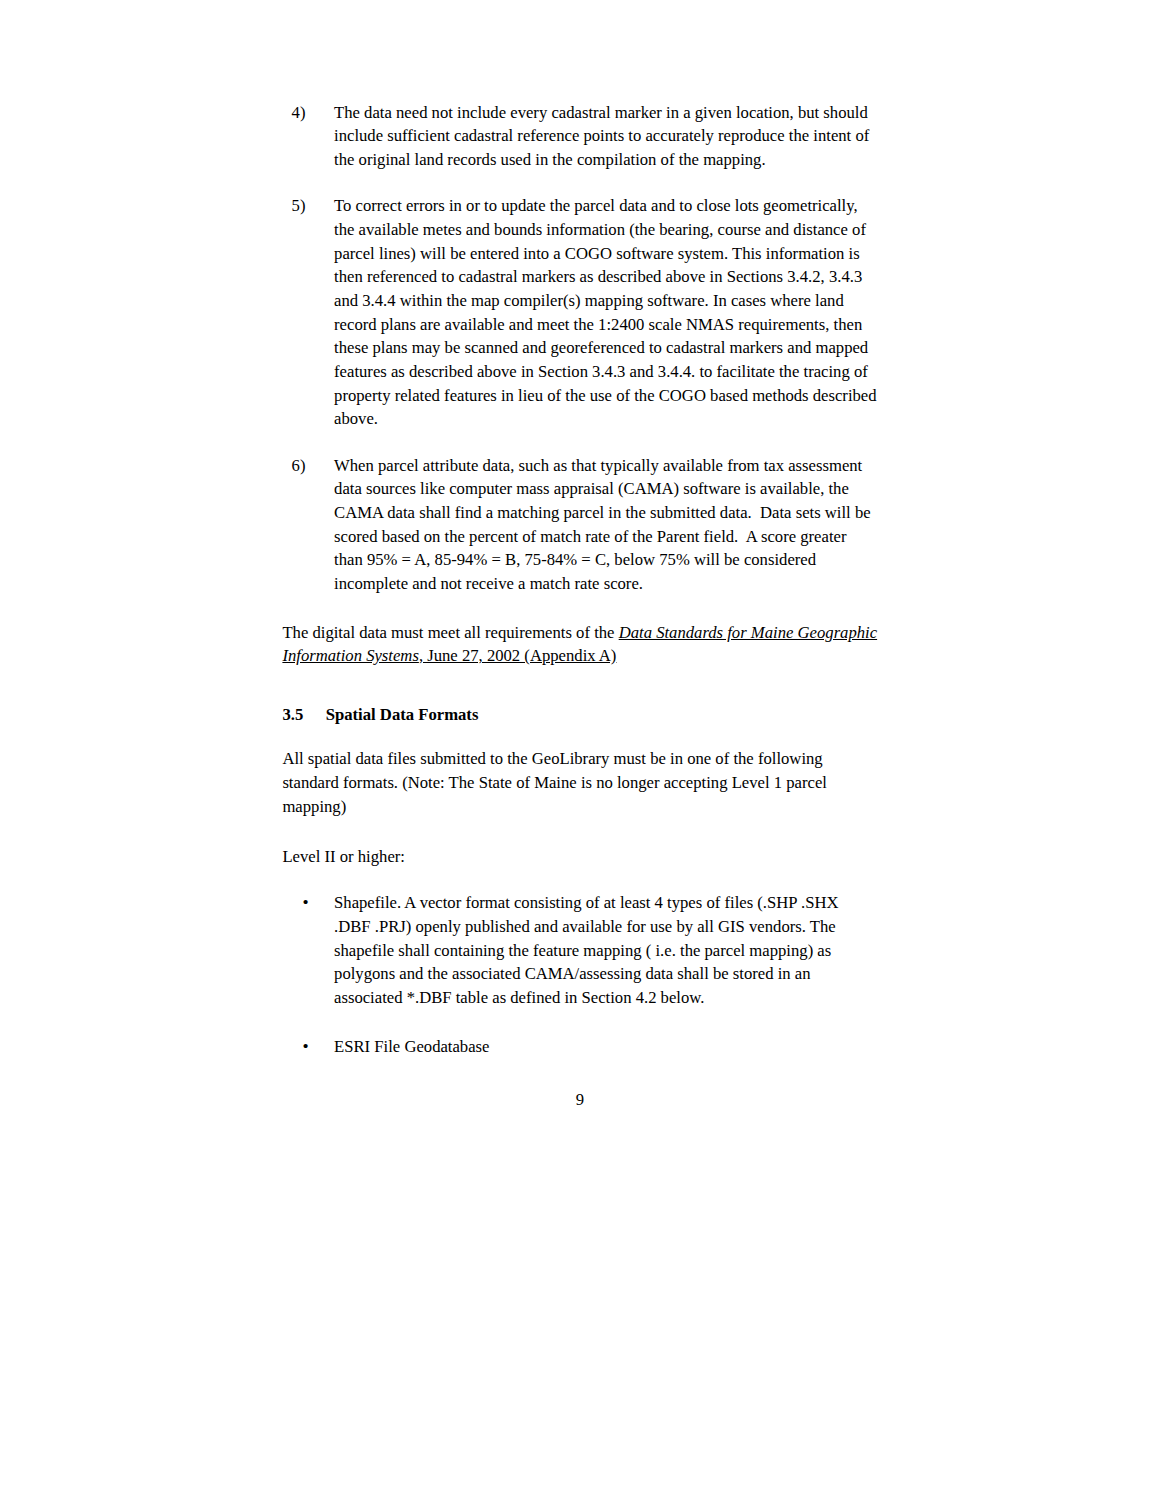4) The data need not include every cadastral marker in a given location, but should include sufficient cadastral reference points to accurately reproduce the intent of the original land records used in the compilation of the mapping.
5) To correct errors in or to update the parcel data and to close lots geometrically, the available metes and bounds information (the bearing, course and distance of parcel lines) will be entered into a COGO software system. This information is then referenced to cadastral markers as described above in Sections 3.4.2, 3.4.3 and 3.4.4 within the map compiler(s) mapping software. In cases where land record plans are available and meet the 1:2400 scale NMAS requirements, then these plans may be scanned and georeferenced to cadastral markers and mapped features as described above in Section 3.4.3 and 3.4.4. to facilitate the tracing of property related features in lieu of the use of the COGO based methods described above.
6) When parcel attribute data, such as that typically available from tax assessment data sources like computer mass appraisal (CAMA) software is available, the CAMA data shall find a matching parcel in the submitted data. Data sets will be scored based on the percent of match rate of the Parent field. A score greater than 95% = A, 85-94% = B, 75-84% = C, below 75% will be considered incomplete and not receive a match rate score.
The digital data must meet all requirements of the Data Standards for Maine Geographic Information Systems, June 27, 2002 (Appendix A)
3.5 Spatial Data Formats
All spatial data files submitted to the GeoLibrary must be in one of the following standard formats. (Note: The State of Maine is no longer accepting Level 1 parcel mapping)
Level II or higher:
Shapefile. A vector format consisting of at least 4 types of files (.SHP .SHX .DBF .PRJ) openly published and available for use by all GIS vendors. The shapefile shall containing the feature mapping ( i.e. the parcel mapping) as polygons and the associated CAMA/assessing data shall be stored in an associated *.DBF table as defined in Section 4.2 below.
ESRI File Geodatabase
9